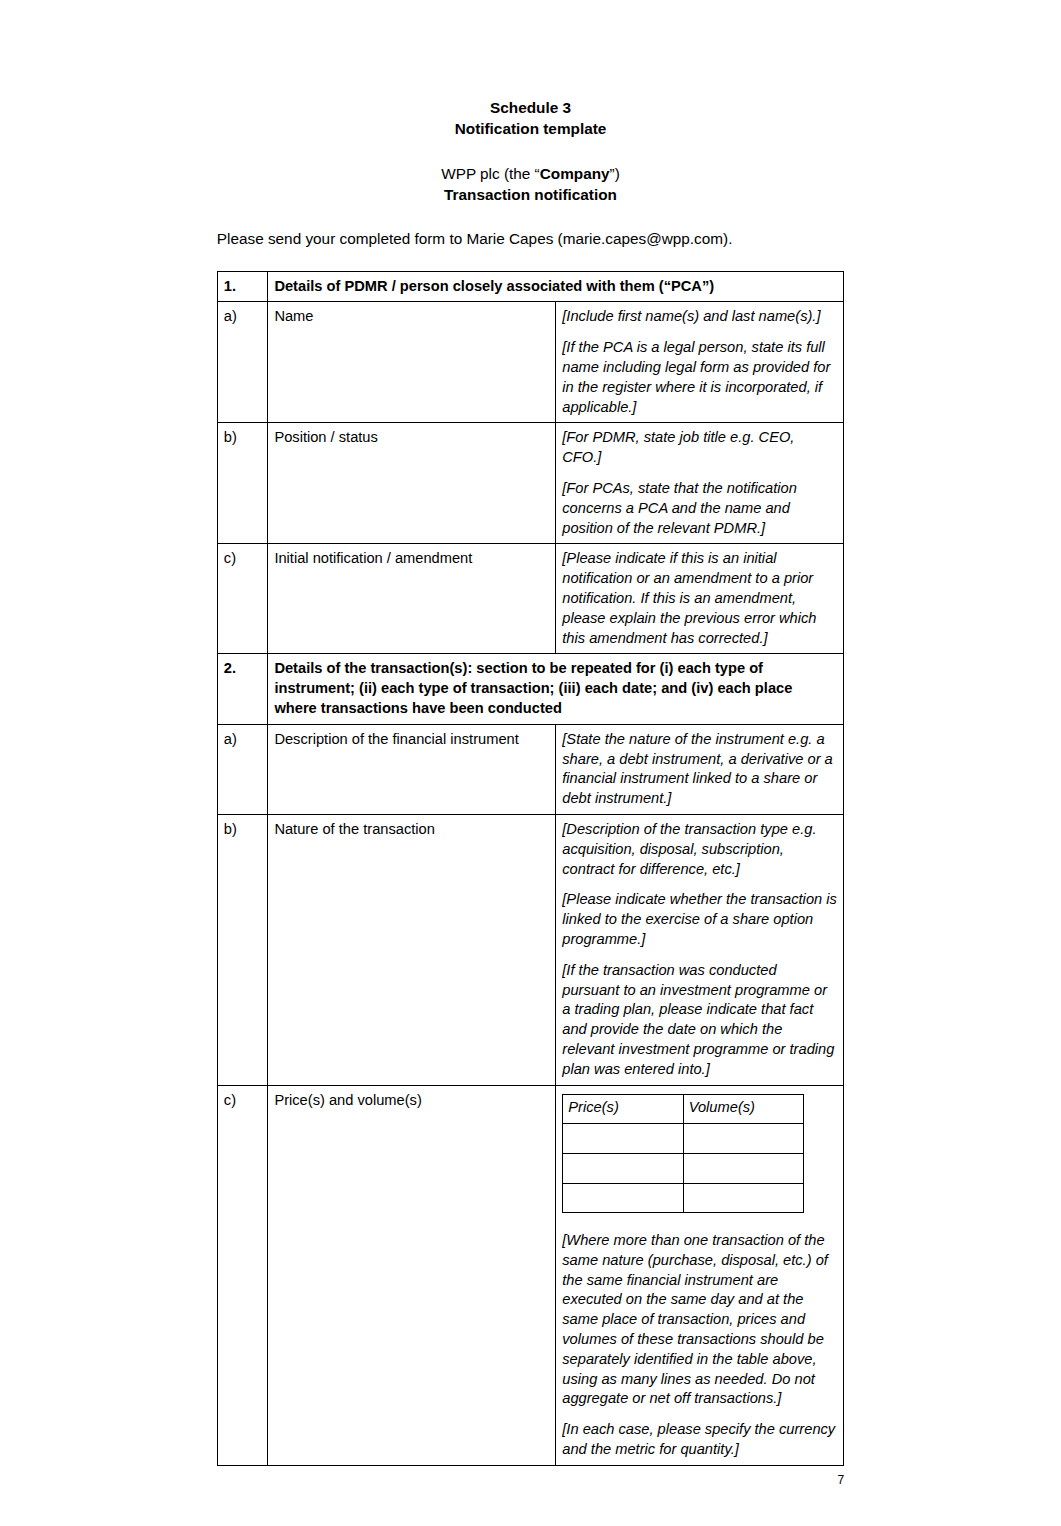Schedule 3
Notification template
WPP plc (the “Company”)
Transaction notification
Please send your completed form to Marie Capes (marie.capes@wpp.com).
| 1. | Details of PDMR / person closely associated with them (“PCA”) |
| a) | Name | [Include first name(s) and last name(s).] [If the PCA is a legal person, state its full name including legal form as provided for in the register where it is incorporated, if applicable.] |
| b) | Position / status | [For PDMR, state job title e.g. CEO, CFO.] [For PCAs, state that the notification concerns a PCA and the name and position of the relevant PDMR.] |
| c) | Initial notification / amendment | [Please indicate if this is an initial notification or an amendment to a prior notification. If this is an amendment, please explain the previous error which this amendment has corrected.] |
| 2. | Details of the transaction(s): section to be repeated for (i) each type of instrument; (ii) each type of transaction; (iii) each date; and (iv) each place where transactions have been conducted |
| a) | Description of the financial instrument | [State the nature of the instrument e.g. a share, a debt instrument, a derivative or a financial instrument linked to a share or debt instrument.] |
| b) | Nature of the transaction | [Description of the transaction type e.g. acquisition, disposal, subscription, contract for difference, etc.] [Please indicate whether the transaction is linked to the exercise of a share option programme.] [If the transaction was conducted pursuant to an investment programme or a trading plan, please indicate that fact and provide the date on which the relevant investment programme or trading plan was entered into.] |
| c) | Price(s) and volume(s) | / Price(s) / Volume(s) / [Where more than one transaction of the same nature (purchase, disposal, etc.) of the same financial instrument are executed on the same day and at the same place of transaction, prices and volumes of these transactions should be separately identified in the table above, using as many lines as needed. Do not aggregate or net off transactions.] [In each case, please specify the currency and the metric for quantity.] |
7